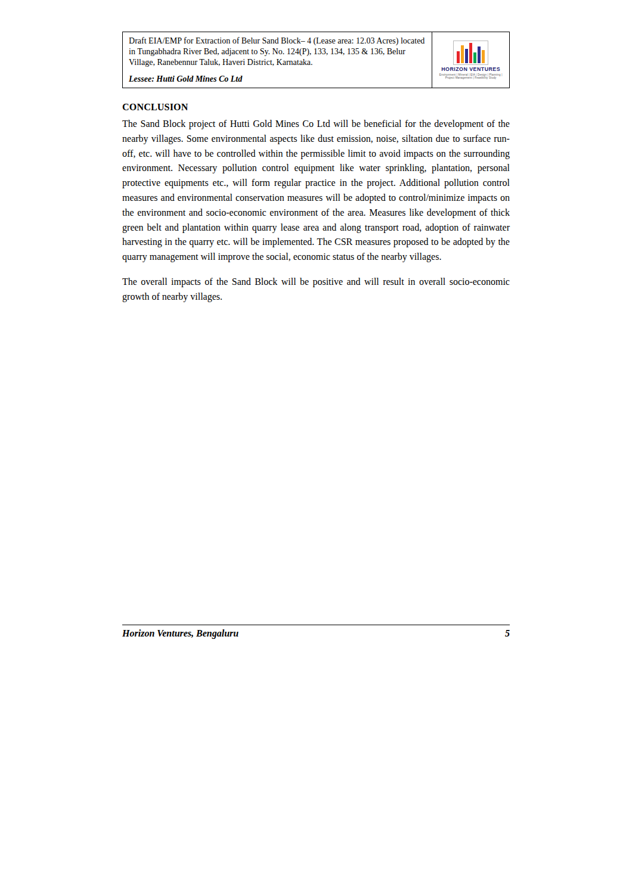Draft EIA/EMP for Extraction of Belur Sand Block– 4 (Lease area: 12.03 Acres) located in Tungabhadra River Bed, adjacent to Sy. No. 124(P), 133, 134, 135 & 136, Belur Village, Ranebennur Taluk, Haveri District, Karnataka.
Lessee: Hutti Gold Mines Co Ltd
HORIZON VENTURES
Environment | Mineral | EIA | Design | Planning | Project Management | Feasibility Study
CONCLUSION
The Sand Block project of Hutti Gold Mines Co Ltd will be beneficial for the development of the nearby villages. Some environmental aspects like dust emission, noise, siltation due to surface run-off, etc. will have to be controlled within the permissible limit to avoid impacts on the surrounding environment. Necessary pollution control equipment like water sprinkling, plantation, personal protective equipments etc., will form regular practice in the project. Additional pollution control measures and environmental conservation measures will be adopted to control/minimize impacts on the environment and socio-economic environment of the area. Measures like development of thick green belt and plantation within quarry lease area and along transport road, adoption of rainwater harvesting in the quarry etc. will be implemented. The CSR measures proposed to be adopted by the quarry management will improve the social, economic status of the nearby villages.
The overall impacts of the Sand Block will be positive and will result in overall socio-economic growth of nearby villages.
Horizon Ventures, Bengaluru 5